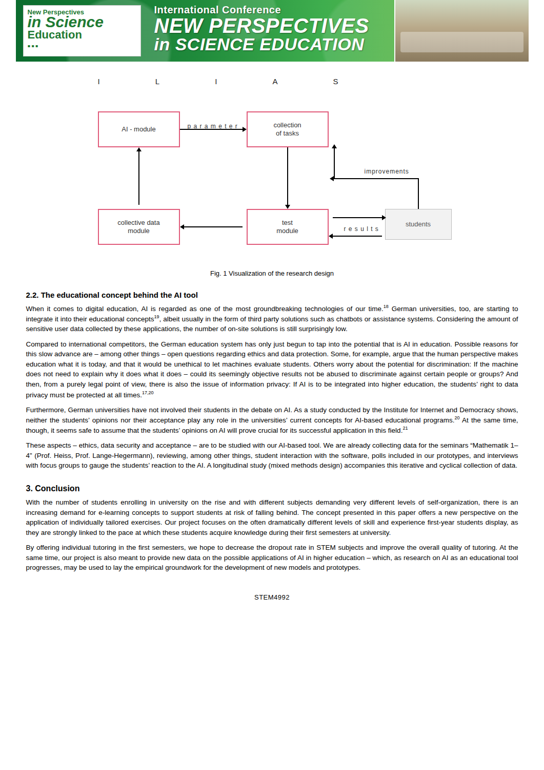New Perspectives
in Science
Education
▪▪▪
International Conference
NEW PERSPECTIVES
in SCIENCE EDUCATION
ILIAS
AI - module
collection
of tasks
collective data
module
test
module
students
p a r a m e t e r improvements r e s u l t s
Fig. 1 Visualization of the research design
2.2. The educational concept behind the AI tool
When it comes to digital education, AI is regarded as one of the most groundbreaking technologies of our time.18 German universities, too, are starting to integrate it into their educational concepts19, albeit usually in the form of third party solutions such as chatbots or assistance systems. Considering the amount of sensitive user data collected by these applications, the number of on-site solutions is still surprisingly low.
Compared to international competitors, the German education system has only just begun to tap into the potential that is AI in education. Possible reasons for this slow advance are – among other things – open questions regarding ethics and data protection. Some, for example, argue that the human perspective makes education what it is today, and that it would be unethical to let machines evaluate students. Others worry about the potential for discrimination: If the machine does not need to explain why it does what it does – could its seemingly objective results not be abused to discriminate against certain people or groups? And then, from a purely legal point of view, there is also the issue of information privacy: If AI is to be integrated into higher education, the students’ right to data privacy must be protected at all times.17,20
Furthermore, German universities have not involved their students in the debate on AI. As a study conducted by the Institute for Internet and Democracy shows, neither the students’ opinions nor their acceptance play any role in the universities’ current concepts for AI-based educational programs.20 At the same time, though, it seems safe to assume that the students’ opinions on AI will prove crucial for its successful application in this field.21
These aspects – ethics, data security and acceptance – are to be studied with our AI-based tool. We are already collecting data for the seminars “Mathematik 1–4” (Prof. Heiss, Prof. Lange-Hegermann), reviewing, among other things, student interaction with the software, polls included in our prototypes, and interviews with focus groups to gauge the students’ reaction to the AI. A longitudinal study (mixed methods design) accompanies this iterative and cyclical collection of data.
3. Conclusion
With the number of students enrolling in university on the rise and with different subjects demanding very different levels of self-organization, there is an increasing demand for e-learning concepts to support students at risk of falling behind. The concept presented in this paper offers a new perspective on the application of individually tailored exercises. Our project focuses on the often dramatically different levels of skill and experience first-year students display, as they are strongly linked to the pace at which these students acquire knowledge during their first semesters at university.
By offering individual tutoring in the first semesters, we hope to decrease the dropout rate in STEM subjects and improve the overall quality of tutoring. At the same time, our project is also meant to provide new data on the possible applications of AI in higher education – which, as research on AI as an educational tool progresses, may be used to lay the empirical groundwork for the development of new models and prototypes.
STEM4992